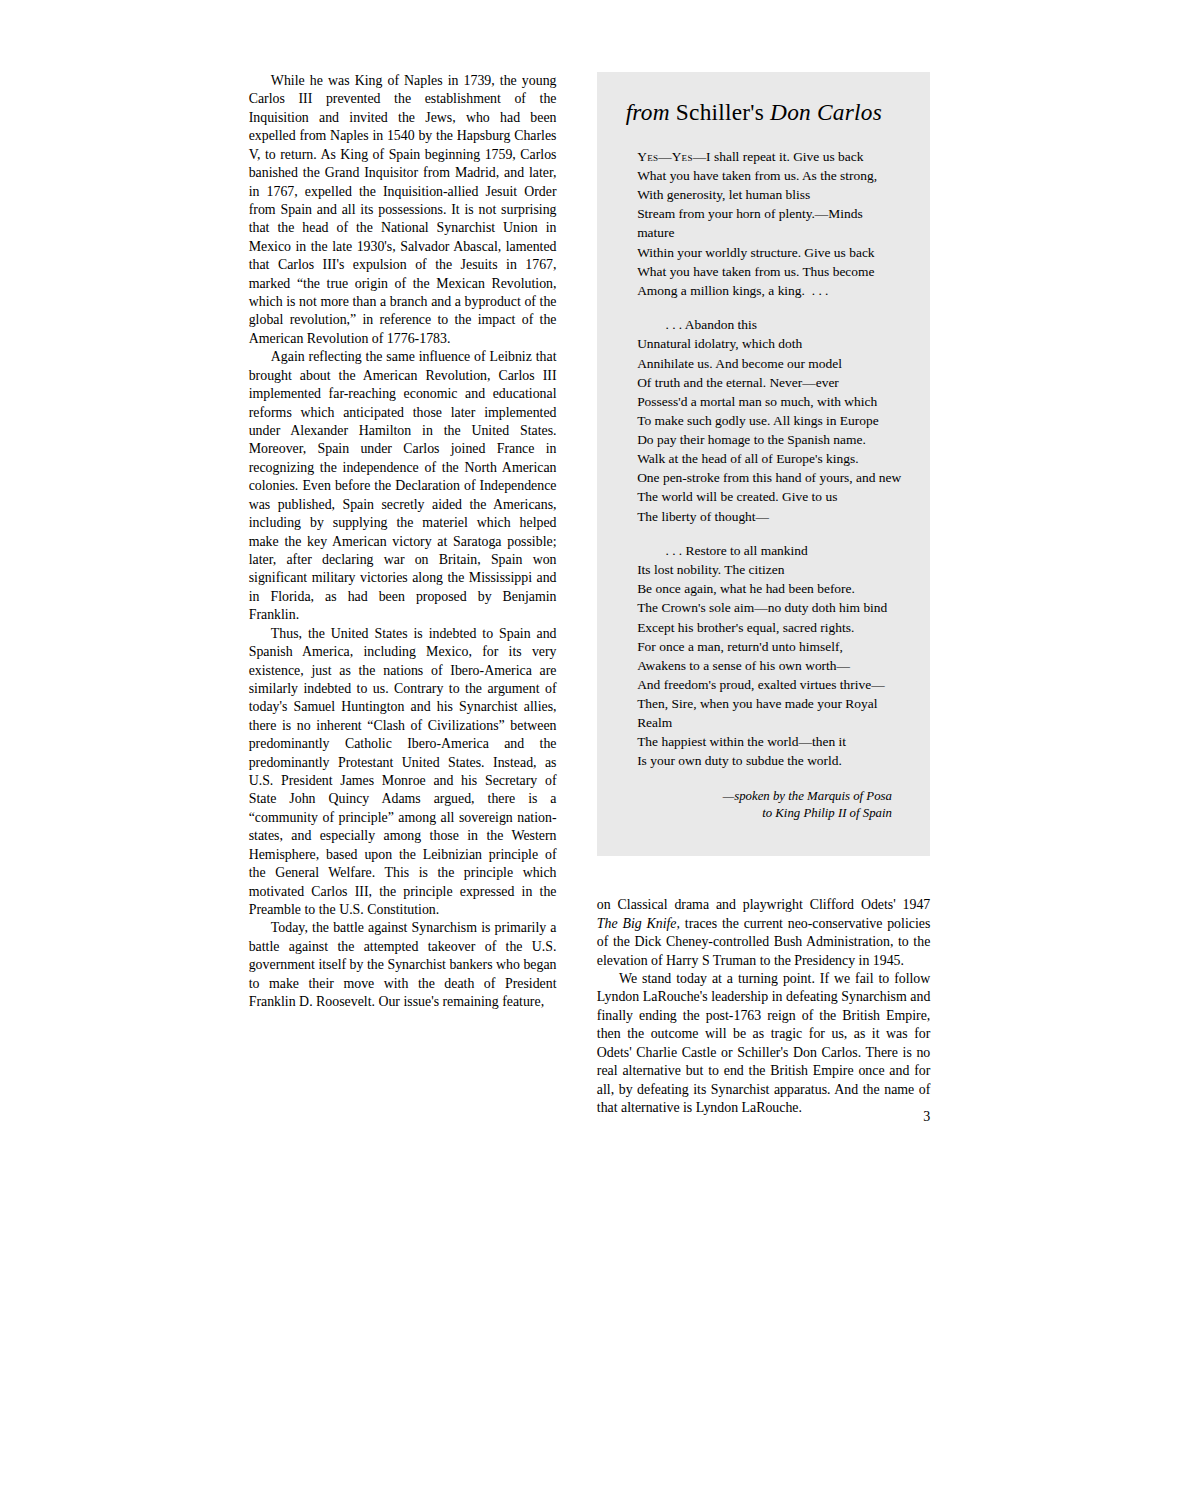While he was King of Naples in 1739, the young Carlos III prevented the establishment of the Inquisition and invited the Jews, who had been expelled from Naples in 1540 by the Hapsburg Charles V, to return. As King of Spain beginning 1759, Carlos banished the Grand Inquisitor from Madrid, and later, in 1767, expelled the Inquisition-allied Jesuit Order from Spain and all its possessions. It is not surprising that the head of the National Synarchist Union in Mexico in the late 1930's, Salvador Abascal, lamented that Carlos III's expulsion of the Jesuits in 1767, marked “the true origin of the Mexican Revolution, which is not more than a branch and a byproduct of the global revolution,” in reference to the impact of the American Revolution of 1776-1783.
Again reflecting the same influence of Leibniz that brought about the American Revolution, Carlos III implemented far-reaching economic and educational reforms which anticipated those later implemented under Alexander Hamilton in the United States. Moreover, Spain under Carlos joined France in recognizing the independence of the North American colonies. Even before the Declaration of Independence was published, Spain secretly aided the Americans, including by supplying the materiel which helped make the key American victory at Saratoga possible; later, after declaring war on Britain, Spain won significant military victories along the Mississippi and in Florida, as had been proposed by Benjamin Franklin.
Thus, the United States is indebted to Spain and Spanish America, including Mexico, for its very existence, just as the nations of Ibero-America are similarly indebted to us. Contrary to the argument of today's Samuel Huntington and his Synarchist allies, there is no inherent “Clash of Civilizations” between predominantly Catholic Ibero-America and the predominantly Protestant United States. Instead, as U.S. President James Monroe and his Secretary of State John Quincy Adams argued, there is a “community of principle” among all sovereign nation-states, and especially among those in the Western Hemisphere, based upon the Leibnizian principle of the General Welfare. This is the principle which motivated Carlos III, the principle expressed in the Preamble to the U.S. Constitution.
Today, the battle against Synarchism is primarily a battle against the attempted takeover of the U.S. government itself by the Synarchist bankers who began to make their move with the death of President Franklin D. Roosevelt. Our issue's remaining feature,
from Schiller's Don Carlos
Yes—Yes—I shall repeat it. Give us back
What you have taken from us. As the strong,
With generosity, let human bliss
Stream from your horn of plenty.—Minds mature
Within your worldly structure. Give us back
What you have taken from us. Thus become
Among a million kings, a king. . . .
. . . Abandon this Unnatural idolatry, which doth
Annihilate us. And become our model
Of truth and the eternal. Never—ever
Possess'd a mortal man so much, with which
To make such godly use. All kings in Europe
Do pay their homage to the Spanish name.
Walk at the head of all of Europe's kings.
One pen-stroke from this hand of yours, and new
The world will be created. Give to us
The liberty of thought—
. . . Restore to all mankind Its lost nobility. The citizen
Be once again, what he had been before.
The Crown's sole aim—no duty doth him bind
Except his brother's equal, sacred rights.
For once a man, return'd unto himself,
Awakens to a sense of his own worth—
And freedom's proud, exalted virtues thrive—
Then, Sire, when you have made your Royal Realm
The happiest within the world—then it
Is your own duty to subdue the world.
—spoken by the Marquis of Posa
to King Philip II of Spain
on Classical drama and playwright Clifford Odets' 1947 The Big Knife, traces the current neo-conservative policies of the Dick Cheney-controlled Bush Administration, to the elevation of Harry S Truman to the Presidency in 1945.
We stand today at a turning point. If we fail to follow Lyndon LaRouche's leadership in defeating Synarchism and finally ending the post-1763 reign of the British Empire, then the outcome will be as tragic for us, as it was for Odets' Charlie Castle or Schiller's Don Carlos. There is no real alternative but to end the British Empire once and for all, by defeating its Synarchist apparatus. And the name of that alternative is Lyndon LaRouche.
3